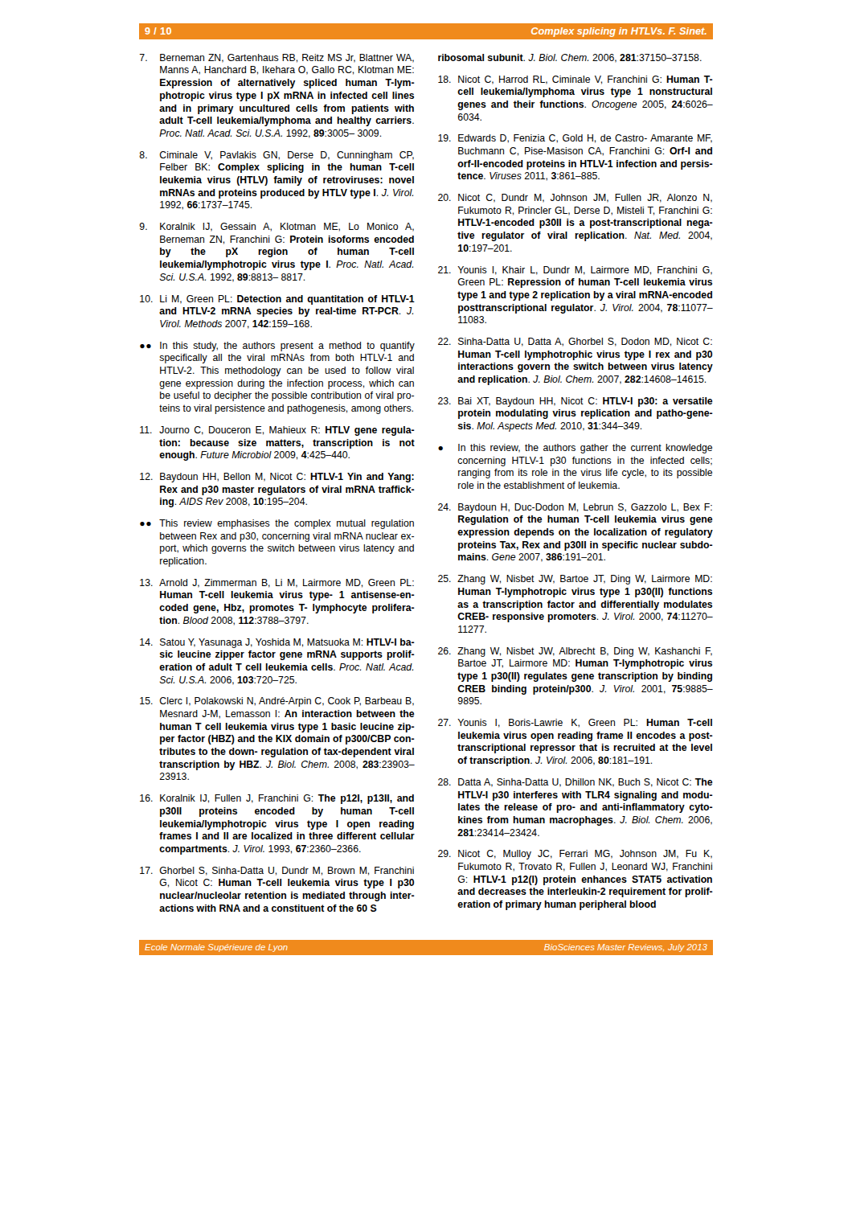9 / 10 Complex splicing in HTLVs. F. Sinet.
7. Berneman ZN, Gartenhaus RB, Reitz MS Jr, Blattner WA, Manns A, Hanchard B, Ikehara O, Gallo RC, Klotman ME: Expression of alternatively spliced human T-lymphotropic virus type I pX mRNA in infected cell lines and in primary uncultured cells from patients with adult T-cell leukemia/lymphoma and healthy carriers. Proc. Natl. Acad. Sci. U.S.A. 1992, 89:3005– 3009.
8. Ciminale V, Pavlakis GN, Derse D, Cunningham CP, Felber BK: Complex splicing in the human T-cell leukemia virus (HTLV) family of retroviruses: novel mRNAs and proteins produced by HTLV type I. J. Virol. 1992, 66:1737–1745.
9. Koralnik IJ, Gessain A, Klotman ME, Lo Monico A, Berneman ZN, Franchini G: Protein isoforms encoded by the pX region of human T-cell leukemia/lymphotropic virus type I. Proc. Natl. Acad. Sci. U.S.A. 1992, 89:8813– 8817.
10. Li M, Green PL: Detection and quantitation of HTLV-1 and HTLV-2 mRNA species by real-time RT-PCR. J. Virol. Methods 2007, 142:159–168.
●● In this study, the authors present a method to quantify specifically all the viral mRNAs from both HTLV-1 and HTLV-2. This methodology can be used to follow viral gene expression during the infection process, which can be useful to decipher the possible contribution of viral proteins to viral persistence and pathogenesis, among others.
11. Journo C, Douceron E, Mahieux R: HTLV gene regulation: because size matters, transcription is not enough. Future Microbiol 2009, 4:425–440.
12. Baydoun HH, Bellon M, Nicot C: HTLV-1 Yin and Yang: Rex and p30 master regulators of viral mRNA trafficking. AIDS Rev 2008, 10:195–204.
●● This review emphasises the complex mutual regulation between Rex and p30, concerning viral mRNA nuclear export, which governs the switch between virus latency and replication.
13. Arnold J, Zimmerman B, Li M, Lairmore MD, Green PL: Human T-cell leukemia virus type- 1 antisense-encoded gene, Hbz, promotes T- lymphocyte proliferation. Blood 2008, 112:3788–3797.
14. Satou Y, Yasunaga J, Yoshida M, Matsuoka M: HTLV-I basic leucine zipper factor gene mRNA supports proliferation of adult T cell leukemia cells. Proc. Natl. Acad. Sci. U.S.A. 2006, 103:720–725.
15. Clerc I, Polakowski N, André-Arpin C, Cook P, Barbeau B, Mesnard J-M, Lemasson I: An interaction between the human T cell leukemia virus type 1 basic leucine zipper factor (HBZ) and the KIX domain of p300/CBP contributes to the down- regulation of tax-dependent viral transcription by HBZ. J. Biol. Chem. 2008, 283:23903–23913.
16. Koralnik IJ, Fullen J, Franchini G: The p12I, p13II, and p30II proteins encoded by human T-cell leukemia/lymphotropic virus type I open reading frames I and II are localized in three different cellular compartments. J. Virol. 1993, 67:2360–2366.
17. Ghorbel S, Sinha-Datta U, Dundr M, Brown M, Franchini G, Nicot C: Human T-cell leukemia virus type I p30 nuclear/nucleolar retention is mediated through interactions with RNA and a constituent of the 60 S
ribosomal subunit. J. Biol. Chem. 2006, 281:37150–37158.
18. Nicot C, Harrod RL, Ciminale V, Franchini G: Human T-cell leukemia/lymphoma virus type 1 nonstructural genes and their functions. Oncogene 2005, 24:6026–6034.
19. Edwards D, Fenizia C, Gold H, de Castro- Amarante MF, Buchmann C, Pise-Masison CA, Franchini G: Orf-I and orf-II-encoded proteins in HTLV-1 infection and persistence. Viruses 2011, 3:861–885.
20. Nicot C, Dundr M, Johnson JM, Fullen JR, Alonzo N, Fukumoto R, Princler GL, Derse D, Misteli T, Franchini G: HTLV-1-encoded p30II is a post-transcriptional negative regulator of viral replication. Nat. Med. 2004, 10:197–201.
21. Younis I, Khair L, Dundr M, Lairmore MD, Franchini G, Green PL: Repression of human T-cell leukemia virus type 1 and type 2 replication by a viral mRNA-encoded posttranscriptional regulator. J. Virol. 2004, 78:11077–11083.
22. Sinha-Datta U, Datta A, Ghorbel S, Dodon MD, Nicot C: Human T-cell lymphotrophic virus type I rex and p30 interactions govern the switch between virus latency and replication. J. Biol. Chem. 2007, 282:14608–14615.
23. Bai XT, Baydoun HH, Nicot C: HTLV-I p30: a versatile protein modulating virus replication and patho-genesis. Mol. Aspects Med. 2010, 31:344–349.
● In this review, the authors gather the current knowledge concerning HTLV-1 p30 functions in the infected cells; ranging from its role in the virus life cycle, to its possible role in the establishment of leukemia.
24. Baydoun H, Duc-Dodon M, Lebrun S, Gazzolo L, Bex F: Regulation of the human T-cell leukemia virus gene expression depends on the localization of regulatory proteins Tax, Rex and p30II in specific nuclear subdomains. Gene 2007, 386:191–201.
25. Zhang W, Nisbet JW, Bartoe JT, Ding W, Lairmore MD: Human T-lymphotropic virus type 1 p30(II) functions as a transcription factor and differentially modulates CREB- responsive promoters. J. Virol. 2000, 74:11270–11277.
26. Zhang W, Nisbet JW, Albrecht B, Ding W, Kashanchi F, Bartoe JT, Lairmore MD: Human T-lymphotropic virus type 1 p30(II) regulates gene transcription by binding CREB binding protein/p300. J. Virol. 2001, 75:9885–9895.
27. Younis I, Boris-Lawrie K, Green PL: Human T-cell leukemia virus open reading frame II encodes a posttranscriptional repressor that is recruited at the level of transcription. J. Virol. 2006, 80:181–191.
28. Datta A, Sinha-Datta U, Dhillon NK, Buch S, Nicot C: The HTLV-I p30 interferes with TLR4 signaling and modulates the release of pro- and anti-inflammatory cytokines from human macrophages. J. Biol. Chem. 2006, 281:23414–23424.
29. Nicot C, Mulloy JC, Ferrari MG, Johnson JM, Fu K, Fukumoto R, Trovato R, Fullen J, Leonard WJ, Franchini G: HTLV-1 p12(I) protein enhances STAT5 activation and decreases the interleukin-2 requirement for proliferation of primary human peripheral blood
Ecole Normale Supérieure de Lyon BioSciences Master Reviews, July 2013